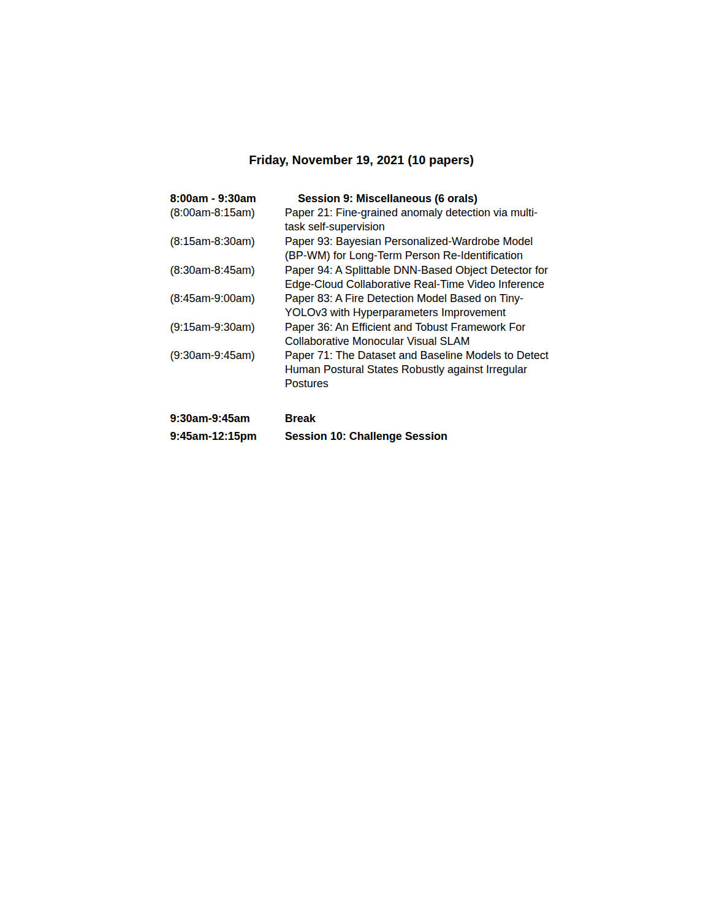Friday, November 19, 2021 (10 papers)
| 8:00am - 9:30am | Session 9: Miscellaneous (6 orals) |
| (8:00am-8:15am) | Paper 21: Fine-grained anomaly detection via multi-task self-supervision |
| (8:15am-8:30am) | Paper 93: Bayesian Personalized-Wardrobe Model (BP-WM) for Long-Term Person Re-Identification |
| (8:30am-8:45am) | Paper 94: A Splittable DNN-Based Object Detector for Edge-Cloud Collaborative Real-Time Video Inference |
| (8:45am-9:00am) | Paper 83: A Fire Detection Model Based on Tiny-YOLOv3 with Hyperparameters Improvement |
| (9:15am-9:30am) | Paper 36: An Efficient and Tobust Framework For Collaborative Monocular Visual SLAM |
| (9:30am-9:45am) | Paper 71: The Dataset and Baseline Models to Detect Human Postural States Robustly against Irregular Postures |
| 9:30am-9:45am | Break |
| 9:45am-12:15pm | Session 10: Challenge Session |